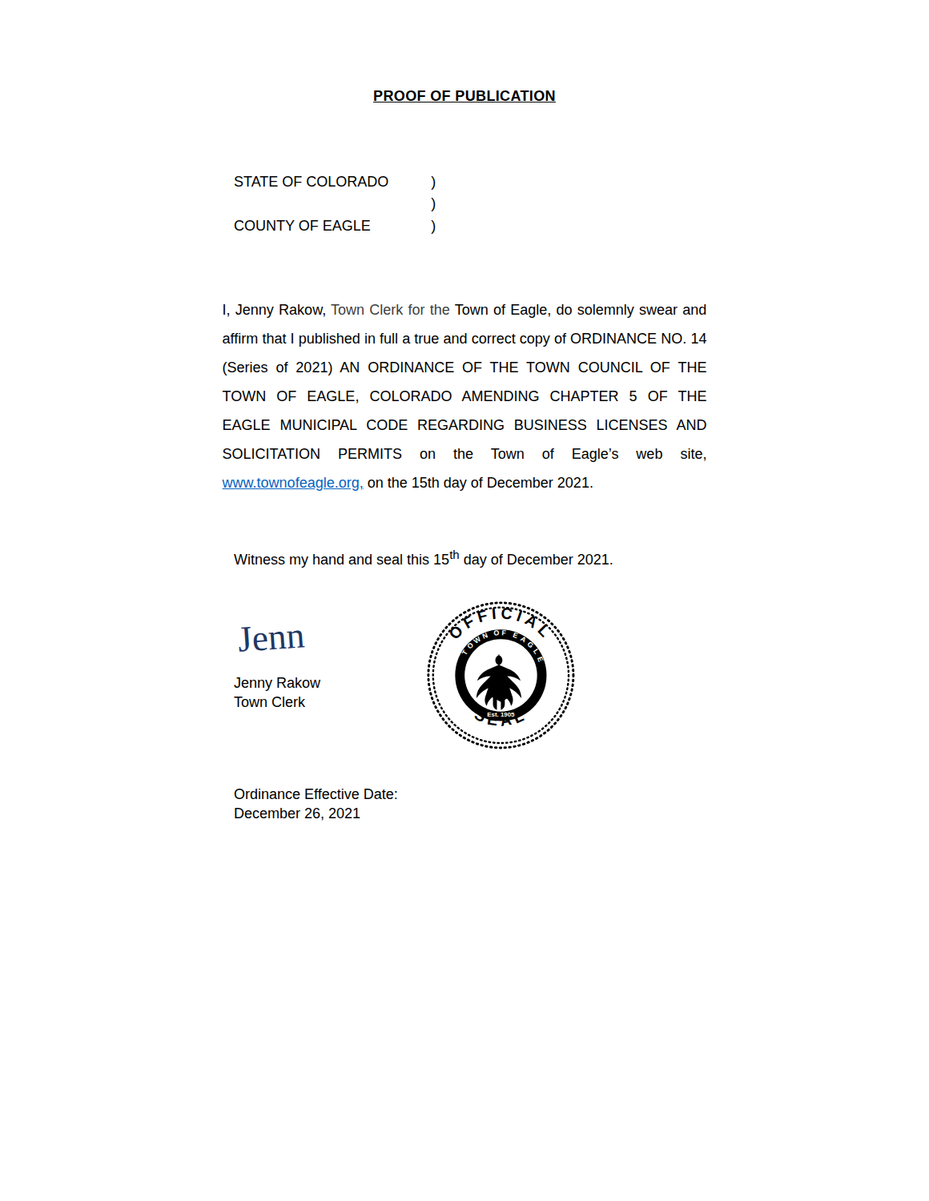PROOF OF PUBLICATION
| STATE OF COLORADO | ) |
| | ) |
| COUNTY OF EAGLE | ) |
I, Jenny Rakow, Town Clerk for the Town of Eagle, do solemnly swear and affirm that I published in full a true and correct copy of ORDINANCE NO. 14 (Series of 2021) AN ORDINANCE OF THE TOWN COUNCIL OF THE TOWN OF EAGLE, COLORADO AMENDING CHAPTER 5 OF THE EAGLE MUNICIPAL CODE REGARDING BUSINESS LICENSES AND SOLICITATION PERMITS on the Town of Eagle’s web site, www.townofeagle.org, on the 15th day of December 2021.
Witness my hand and seal this 15th day of December 2021.
Jenn
Jenny Rakow
Town Clerk
OFFICIAL SEAL T O W N O F E A G L E Est. 1905
Ordinance Effective Date:
December 26, 2021